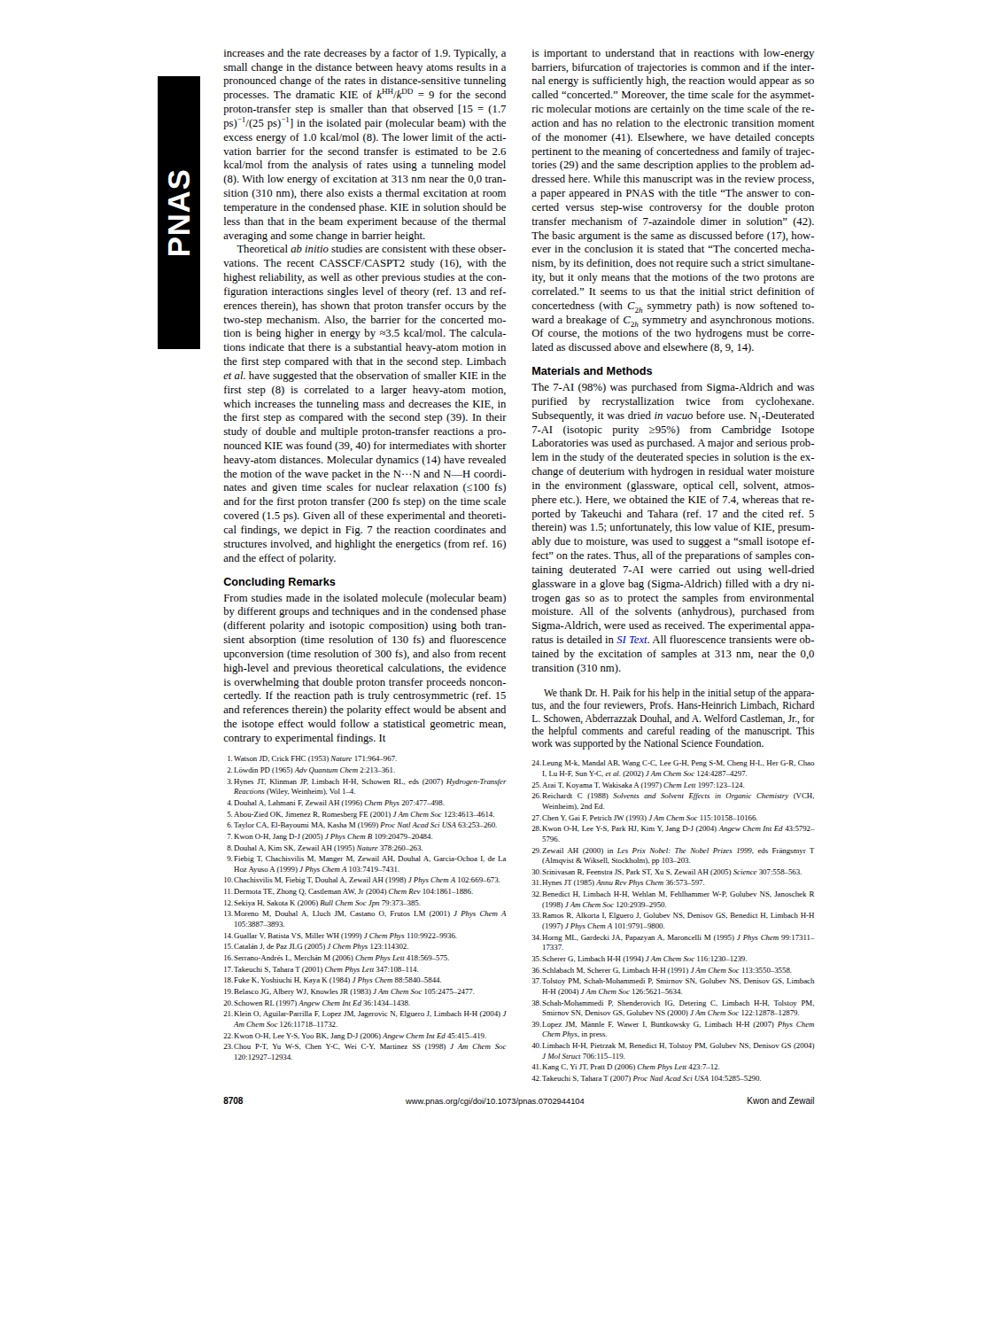PNAS
increases and the rate decreases by a factor of 1.9. Typically, a small change in the distance between heavy atoms results in a pronounced change of the rates in distance-sensitive tunneling processes. The dramatic KIE of kHH/kDD = 9 for the second proton-transfer step is smaller than that observed [15 = (1.7 ps)−1/(25 ps)−1] in the isolated pair (molecular beam) with the excess energy of 1.0 kcal/mol (8). The lower limit of the activation barrier for the second transfer is estimated to be 2.6 kcal/mol from the analysis of rates using a tunneling model (8). With low energy of excitation at 313 nm near the 0,0 transition (310 nm), there also exists a thermal excitation at room temperature in the condensed phase. KIE in solution should be less than that in the beam experiment because of the thermal averaging and some change in barrier height.
Theoretical ab initio studies are consistent with these observations. The recent CASSCF/CASPT2 study (16), with the highest reliability, as well as other previous studies at the configuration interactions singles level of theory (ref. 13 and references therein), has shown that proton transfer occurs by the two-step mechanism. Also, the barrier for the concerted motion is being higher in energy by ≈3.5 kcal/mol. The calculations indicate that there is a substantial heavy-atom motion in the first step compared with that in the second step. Limbach et al. have suggested that the observation of smaller KIE in the first step (8) is correlated to a larger heavy-atom motion, which increases the tunneling mass and decreases the KIE, in the first step as compared with the second step (39). In their study of double and multiple proton-transfer reactions a pronounced KIE was found (39, 40) for intermediates with shorter heavy-atom distances. Molecular dynamics (14) have revealed the motion of the wave packet in the N···N and N—H coordinates and given time scales for nuclear relaxation (≤100 fs) and for the first proton transfer (200 fs step) on the time scale covered (1.5 ps). Given all of these experimental and theoretical findings, we depict in Fig. 7 the reaction coordinates and structures involved, and highlight the energetics (from ref. 16) and the effect of polarity.
Concluding Remarks
From studies made in the isolated molecule (molecular beam) by different groups and techniques and in the condensed phase (different polarity and isotopic composition) using both transient absorption (time resolution of 130 fs) and fluorescence upconversion (time resolution of 300 fs), and also from recent high-level and previous theoretical calculations, the evidence is overwhelming that double proton transfer proceeds nonconcertedly. If the reaction path is truly centrosymmetric (ref. 15 and references therein) the polarity effect would be absent and the isotope effect would follow a statistical geometric mean, contrary to experimental findings. It
Watson JD, Crick FHC (1953) Nature 171:964–967.
Löwdin PD (1965) Adv Quantum Chem 2:213–361.
Hynes JT, Klinman JP, Limbach H-H, Schowen RL, eds (2007) Hydrogen-Transfer Reactions (Wiley, Weinheim), Vol 1–4.
Douhal A, Lahmani F, Zewail AH (1996) Chem Phys 207:477–498.
Abou-Zied OK, Jimenez R, Romesberg FE (2001) J Am Chem Soc 123:4613–4614.
Taylor CA, El-Bayoumi MA, Kasha M (1969) Proc Natl Acad Sci USA 63:253–260.
Kwon O-H, Jang D-J (2005) J Phys Chem B 109:20479–20484.
Douhal A, Kim SK, Zewail AH (1995) Nature 378:260–263.
Fiebig T, Chachisvilis M, Manger M, Zewail AH, Douhal A, Garcia-Ochoa I, de La Hoz Ayuso A (1999) J Phys Chem A 103:7419–7431.
Chachisvilis M, Fiebig T, Douhal A, Zewail AH (1998) J Phys Chem A 102:669–673.
Dermota TE, Zhong Q, Castleman AW, Jr (2004) Chem Rev 104:1861–1886.
Sekiya H, Sakota K (2006) Bull Chem Soc Jpn 79:373–385.
Moreno M, Douhal A, Lluch JM, Castano O, Frutos LM (2001) J Phys Chem A 105:3887–3893.
Guallar V, Batista VS, Miller WH (1999) J Chem Phys 110:9922–9936.
Catalán J, de Paz JLG (2005) J Chem Phys 123:114302.
Serrano-Andrés L, Merchán M (2006) Chem Phys Lett 418:569–575.
Takeuchi S, Tahara T (2001) Chem Phys Lett 347:108–114.
Fuke K, Yoshiuchi H, Kaya K (1984) J Phys Chem 88:5840–5844.
Belasco JG, Albery WJ, Knowles JR (1983) J Am Chem Soc 105:2475–2477.
Schowen RL (1997) Angew Chem Int Ed 36:1434–1438.
Klein O, Aguilar-Parrilla F, Lopez JM, Jagerovic N, Elguero J, Limbach H-H (2004) J Am Chem Soc 126:11718–11732.
Kwon O-H, Lee Y-S, Yoo BK, Jang D-J (2006) Angew Chem Int Ed 45:415–419.
Chou P-T, Yu W-S, Chen Y-C, Wei C-Y, Martinez SS (1998) J Am Chem Soc 120:12927–12934.
is important to understand that in reactions with low-energy barriers, bifurcation of trajectories is common and if the internal energy is sufficiently high, the reaction would appear as so called “concerted.” Moreover, the time scale for the asymmetric molecular motions are certainly on the time scale of the reaction and has no relation to the electronic transition moment of the monomer (41). Elsewhere, we have detailed concepts pertinent to the meaning of concertedness and family of trajectories (29) and the same description applies to the problem addressed here. While this manuscript was in the review process, a paper appeared in PNAS with the title “The answer to concerted versus step-wise controversy for the double proton transfer mechanism of 7-azaindole dimer in solution” (42). The basic argument is the same as discussed before (17), however in the conclusion it is stated that “The concerted mechanism, by its definition, does not require such a strict simultaneity, but it only means that the motions of the two protons are correlated.” It seems to us that the initial strict definition of concertedness (with C2h symmetry path) is now softened toward a breakage of C2h symmetry and asynchronous motions. Of course, the motions of the two hydrogens must be correlated as discussed above and elsewhere (8, 9, 14).
Materials and Methods
The 7-AI (98%) was purchased from Sigma-Aldrich and was purified by recrystallization twice from cyclohexane. Subsequently, it was dried in vacuo before use. N1-Deuterated 7-AI (isotopic purity ≥95%) from Cambridge Isotope Laboratories was used as purchased. A major and serious problem in the study of the deuterated species in solution is the exchange of deuterium with hydrogen in residual water moisture in the environment (glassware, optical cell, solvent, atmosphere etc.). Here, we obtained the KIE of 7.4, whereas that reported by Takeuchi and Tahara (ref. 17 and the cited ref. 5 therein) was 1.5; unfortunately, this low value of KIE, presumably due to moisture, was used to suggest a “small isotope effect” on the rates. Thus, all of the preparations of samples containing deuterated 7-AI were carried out using well-dried glassware in a glove bag (Sigma-Aldrich) filled with a dry nitrogen gas so as to protect the samples from environmental moisture. All of the solvents (anhydrous), purchased from Sigma-Aldrich, were used as received. The experimental apparatus is detailed in SI Text. All fluorescence transients were obtained by the excitation of samples at 313 nm, near the 0,0 transition (310 nm).
We thank Dr. H. Paik for his help in the initial setup of the apparatus, and the four reviewers, Profs. Hans-Heinrich Limbach, Richard L. Schowen, Abderrazzak Douhal, and A. Welford Castleman, Jr., for the helpful comments and careful reading of the manuscript. This work was supported by the National Science Foundation.
Leung M-k, Mandal AB, Wang C-C, Lee G-H, Peng S-M, Cheng H-L, Her G-R, Chao I, Lu H-F, Sun Y-C, et al. (2002) J Am Chem Soc 124:4287–4297.
Arai T, Koyama T, Wakisaka A (1997) Chem Lett 1997:123–124.
Reichardt C (1988) Solvents and Solvent Effects in Organic Chemistry (VCH, Weinheim), 2nd Ed.
Chen Y, Gai F, Petrich JW (1993) J Am Chem Soc 115:10158–10166.
Kwon O-H, Lee Y-S, Park HJ, Kim Y, Jang D-J (2004) Angew Chem Int Ed 43:5792–5796.
Zewail AH (2000) in Les Prix Nobel: The Nobel Prizes 1999, eds Frängsmyr T (Almqvist & Wiksell, Stockholm), pp 103–203.
Srinivasan R, Feenstra JS, Park ST, Xu S, Zewail AH (2005) Science 307:558–563.
Hynes JT (1985) Annu Rev Phys Chem 36:573–597.
Benedict H, Limbach H-H, Wehlan M, Fehlhammer W-P, Golubev NS, Janoschek R (1998) J Am Chem Soc 120:2939–2950.
Ramos R, Alkorta I, Elguero J, Golubev NS, Denisov GS, Benedict H, Limbach H-H (1997) J Phys Chem A 101:9791–9800.
Horng ML, Gardecki JA, Papazyan A, Maroncelli M (1995) J Phys Chem 99:17311–17337.
Scherer G, Limbach H-H (1994) J Am Chem Soc 116:1230–1239.
Schlabach M, Scherer G, Limbach H-H (1991) J Am Chem Soc 113:3550–3558.
Tolstoy PM, Schah-Mohammedi P, Smirnov SN, Golubev NS, Denisov GS, Limbach H-H (2004) J Am Chem Soc 126:5621–5634.
Schah-Mohammedi P, Shenderovich IG, Detering C, Limbach H-H, Tolstoy PM, Smirnov SN, Denisov GS, Golubev NS (2000) J Am Chem Soc 122:12878–12879.
Lopez JM, Männle F, Wawer I, Buntkowsky G, Limbach H-H (2007) Phys Chem Chem Phys, in press.
Limbach H-H, Pietrzak M, Benedict H, Tolstoy PM, Golubev NS, Denisov GS (2004) J Mol Struct 706:115–119.
Kang C, Yi JT, Pratt D (2006) Chem Phys Lett 423:7–12.
Takeuchi S, Tahara T (2007) Proc Natl Acad Sci USA 104:5285–5290.
8708
www.pnas.org/cgi/doi/10.1073/pnas.0702944104
Kwon and Zewail